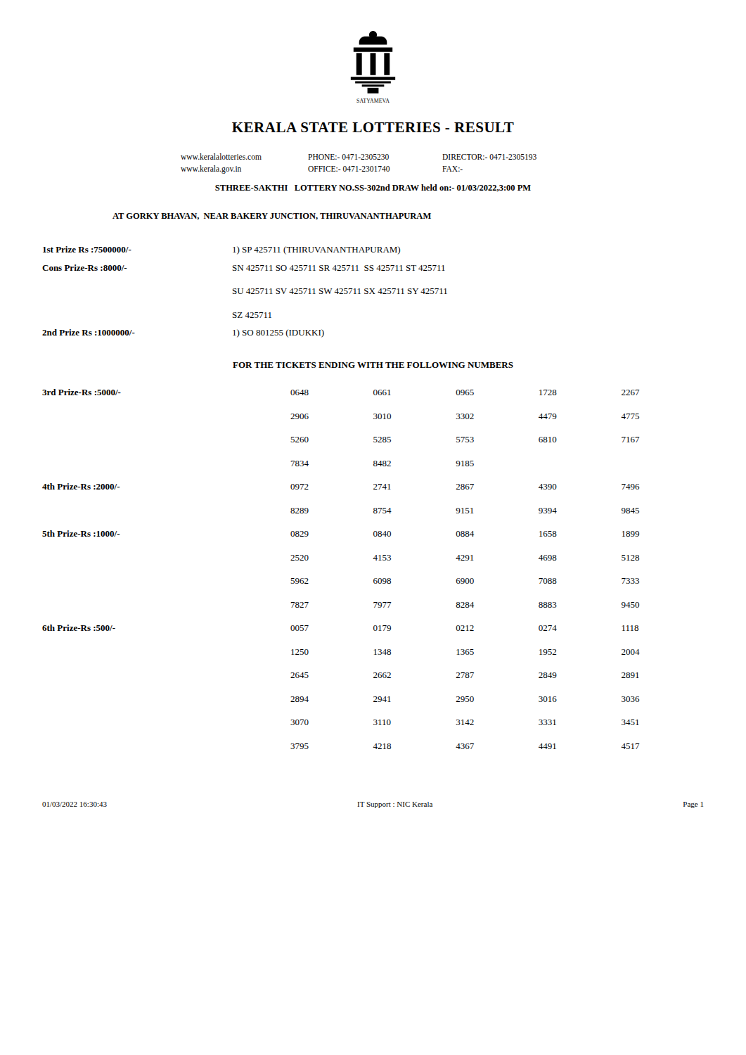KERALA STATE LOTTERIES - RESULT
www.keralalotteries.com www.kerala.gov.in
PHONE:- 0471-2305230 OFFICE:- 0471-2301740
DIRECTOR:- 0471-2305193 FAX:-
STHREE-SAKTHI LOTTERY NO.SS-302nd DRAW held on:- 01/03/2022,3:00 PM
AT GORKY BHAVAN, NEAR BAKERY JUNCTION, THIRUVANANTHAPURAM
1st Prize Rs :7500000/-
1) SP 425711 (THIRUVANANTHAPURAM)
Cons Prize-Rs :8000/-
SN 425711 SO 425711 SR 425711 SS 425711 ST 425711
SU 425711 SV 425711 SW 425711 SX 425711 SY 425711
SZ 425711
2nd Prize Rs :1000000/-
1) SO 801255 (IDUKKI)
FOR THE TICKETS ENDING WITH THE FOLLOWING NUMBERS
| 3rd Prize-Rs :5000/- | 0648 | 0661 | 0965 | 1728 | 2267 |
| | 2906 | 3010 | 3302 | 4479 | 4775 |
| | 5260 | 5285 | 5753 | 6810 | 7167 |
| | 7834 | 8482 | 9185 | | |
| 4th Prize-Rs :2000/- | 0972 | 2741 | 2867 | 4390 | 7496 |
| | 8289 | 8754 | 9151 | 9394 | 9845 |
| 5th Prize-Rs :1000/- | 0829 | 0840 | 0884 | 1658 | 1899 |
| | 2520 | 4153 | 4291 | 4698 | 5128 |
| | 5962 | 6098 | 6900 | 7088 | 7333 |
| | 7827 | 7977 | 8284 | 8883 | 9450 |
| 6th Prize-Rs :500/- | 0057 | 0179 | 0212 | 0274 | 1118 |
| | 1250 | 1348 | 1365 | 1952 | 2004 |
| | 2645 | 2662 | 2787 | 2849 | 2891 |
| | 2894 | 2941 | 2950 | 3016 | 3036 |
| | 3070 | 3110 | 3142 | 3331 | 3451 |
| | 3795 | 4218 | 4367 | 4491 | 4517 |
01/03/2022 16:30:43 IT Support : NIC Kerala Page 1